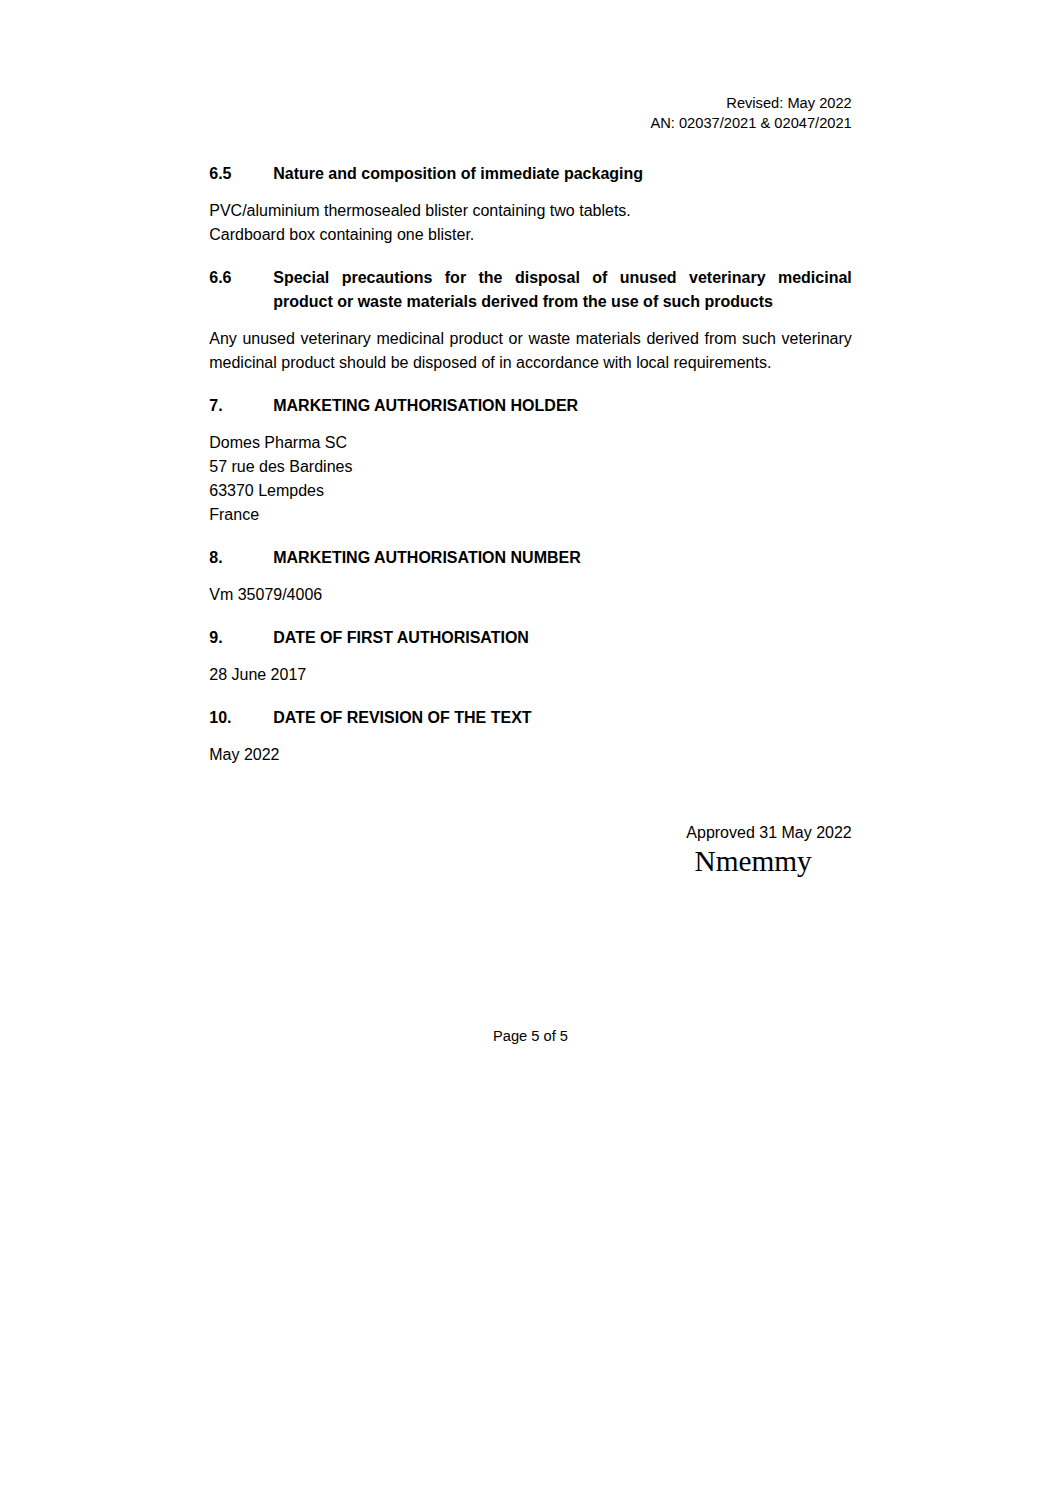Revised: May 2022
AN: 02037/2021 & 02047/2021
6.5 Nature and composition of immediate packaging
PVC/aluminium thermosealed blister containing two tablets.
Cardboard box containing one blister.
6.6 Special precautions for the disposal of unused veterinary medicinal product or waste materials derived from the use of such products
Any unused veterinary medicinal product or waste materials derived from such veterinary medicinal product should be disposed of in accordance with local requirements.
7. MARKETING AUTHORISATION HOLDER
Domes Pharma SC
57 rue des Bardines
63370 Lempdes
France
8. MARKETING AUTHORISATION NUMBER
Vm 35079/4006
9. DATE OF FIRST AUTHORISATION
28 June 2017
10. DATE OF REVISION OF THE TEXT
May 2022
Approved 31 May 2022
Nmemmy
Page 5 of 5